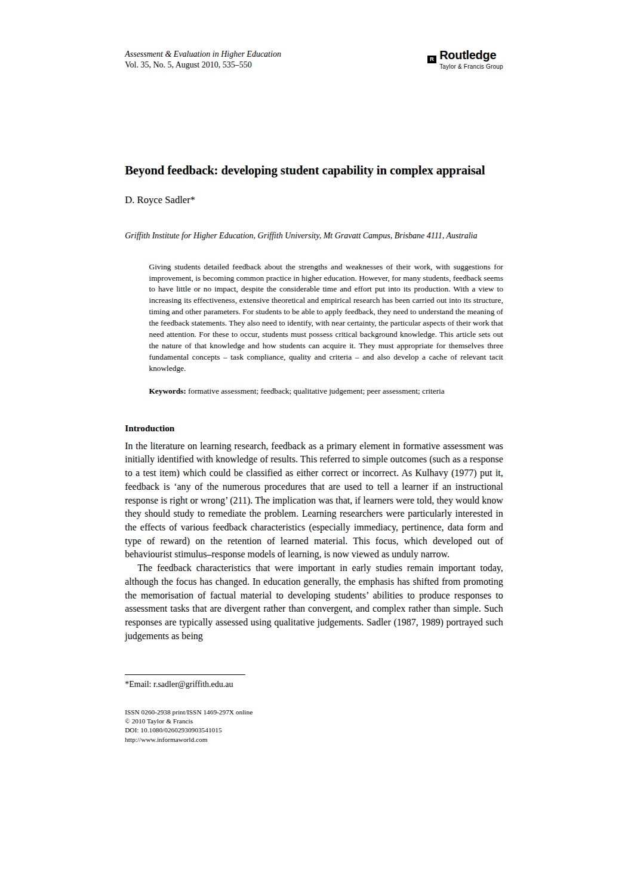Assessment & Evaluation in Higher Education
Vol. 35, No. 5, August 2010, 535–550
RRoutledge
Taylor & Francis Group
Beyond feedback: developing student capability in complex appraisal
D. Royce Sadler*
Griffith Institute for Higher Education, Griffith University, Mt Gravatt Campus, Brisbane 4111, Australia
Giving students detailed feedback about the strengths and weaknesses of their work, with suggestions for improvement, is becoming common practice in higher education. However, for many students, feedback seems to have little or no impact, despite the considerable time and effort put into its production. With a view to increasing its effectiveness, extensive theoretical and empirical research has been carried out into its structure, timing and other parameters. For students to be able to apply feedback, they need to understand the meaning of the feedback statements. They also need to identify, with near certainty, the particular aspects of their work that need attention. For these to occur, students must possess critical background knowledge. This article sets out the nature of that knowledge and how students can acquire it. They must appropriate for themselves three fundamental concepts – task compliance, quality and criteria – and also develop a cache of relevant tacit knowledge.
Keywords: formative assessment; feedback; qualitative judgement; peer assessment; criteria
Introduction
In the literature on learning research, feedback as a primary element in formative assessment was initially identified with knowledge of results. This referred to simple outcomes (such as a response to a test item) which could be classified as either correct or incorrect. As Kulhavy (1977) put it, feedback is ‘any of the numerous procedures that are used to tell a learner if an instructional response is right or wrong’ (211). The implication was that, if learners were told, they would know they should study to remediate the problem. Learning researchers were particularly interested in the effects of various feedback characteristics (especially immediacy, pertinence, data form and type of reward) on the retention of learned material. This focus, which developed out of behaviourist stimulus–response models of learning, is now viewed as unduly narrow.
The feedback characteristics that were important in early studies remain important today, although the focus has changed. In education generally, the emphasis has shifted from promoting the memorisation of factual material to developing students’ abilities to produce responses to assessment tasks that are divergent rather than convergent, and complex rather than simple. Such responses are typically assessed using qualitative judgements. Sadler (1987, 1989) portrayed such judgements as being
*Email: r.sadler@griffith.edu.au
ISSN 0260-2938 print/ISSN 1469-297X online
© 2010 Taylor & Francis
DOI: 10.1080/02602930903541015
http://www.informaworld.com